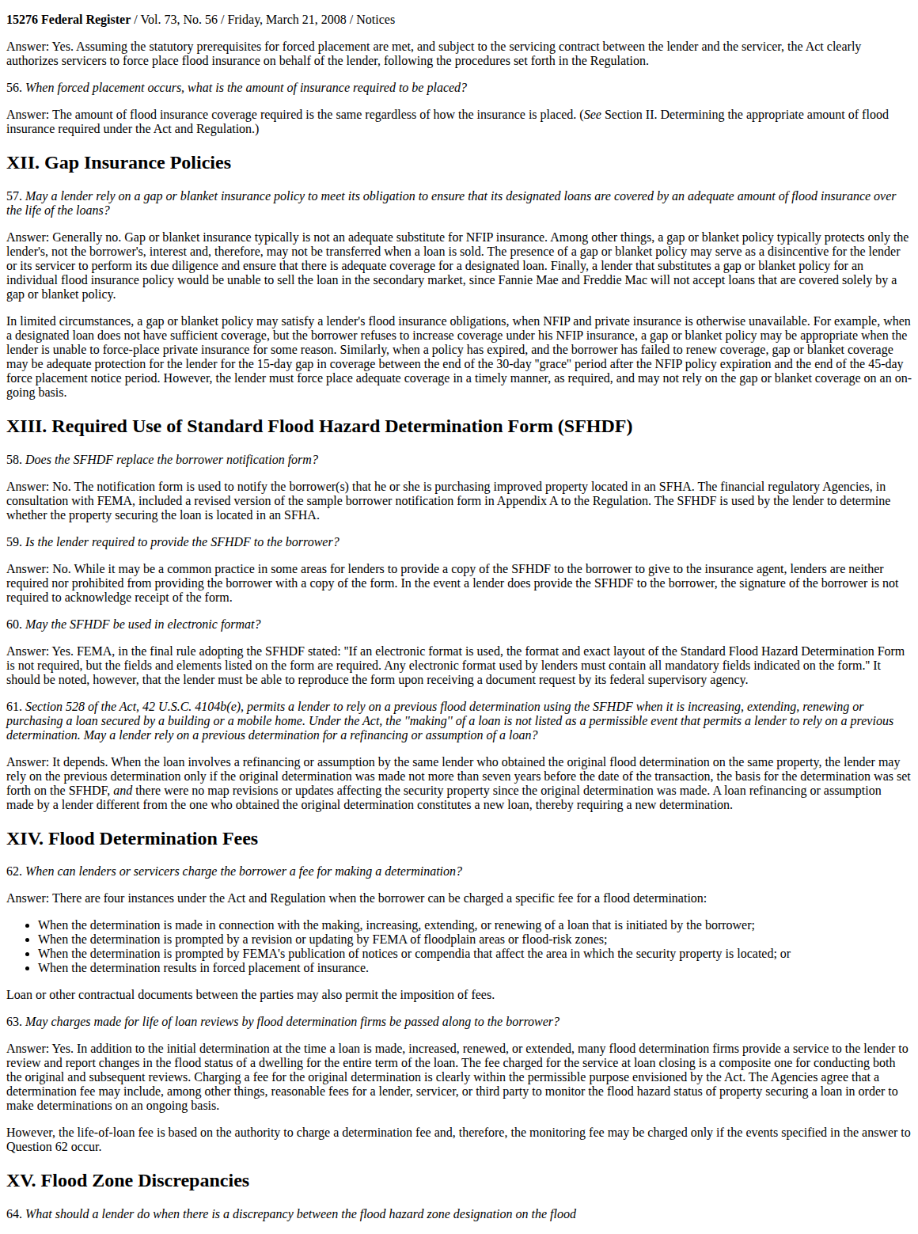15276 Federal Register / Vol. 73, No. 56 / Friday, March 21, 2008 / Notices
Answer: Yes. Assuming the statutory prerequisites for forced placement are met, and subject to the servicing contract between the lender and the servicer, the Act clearly authorizes servicers to force place flood insurance on behalf of the lender, following the procedures set forth in the Regulation.
56. When forced placement occurs, what is the amount of insurance required to be placed?
Answer: The amount of flood insurance coverage required is the same regardless of how the insurance is placed. (See Section II. Determining the appropriate amount of flood insurance required under the Act and Regulation.)
XII. Gap Insurance Policies
57. May a lender rely on a gap or blanket insurance policy to meet its obligation to ensure that its designated loans are covered by an adequate amount of flood insurance over the life of the loans?
Answer: Generally no. Gap or blanket insurance typically is not an adequate substitute for NFIP insurance. Among other things, a gap or blanket policy typically protects only the lender's, not the borrower's, interest and, therefore, may not be transferred when a loan is sold. The presence of a gap or blanket policy may serve as a disincentive for the lender or its servicer to perform its due diligence and ensure that there is adequate coverage for a designated loan. Finally, a lender that substitutes a gap or blanket policy for an individual flood insurance policy would be unable to sell the loan in the secondary market, since Fannie Mae and Freddie Mac will not accept loans that are covered solely by a gap or blanket policy.
In limited circumstances, a gap or blanket policy may satisfy a lender's flood insurance obligations, when NFIP and private insurance is otherwise unavailable. For example, when a designated loan does not have sufficient coverage, but the borrower refuses to increase coverage under his NFIP insurance, a gap or blanket policy may be appropriate when the lender is unable to force-place private insurance for some reason. Similarly, when a policy has expired, and the borrower has failed to renew coverage, gap or blanket coverage may be adequate protection for the lender for the 15-day gap in coverage between the end of the 30-day ''grace'' period after the NFIP policy expiration and the end of the 45-day force placement notice period. However, the lender must force place adequate coverage in a timely manner, as required, and may not rely on the gap or blanket coverage on an on-going basis.
XIII. Required Use of Standard Flood Hazard Determination Form (SFHDF)
58. Does the SFHDF replace the borrower notification form?
Answer: No. The notification form is used to notify the borrower(s) that he or she is purchasing improved property located in an SFHA. The financial regulatory Agencies, in consultation with FEMA, included a revised version of the sample borrower notification form in Appendix A to the Regulation. The SFHDF is used by the lender to determine whether the property securing the loan is located in an SFHA.
59. Is the lender required to provide the SFHDF to the borrower?
Answer: No. While it may be a common practice in some areas for lenders to provide a copy of the SFHDF to the borrower to give to the insurance agent, lenders are neither required nor prohibited from providing the borrower with a copy of the form. In the event a lender does provide the SFHDF to the borrower, the signature of the borrower is not required to acknowledge receipt of the form.
60. May the SFHDF be used in electronic format?
Answer: Yes. FEMA, in the final rule adopting the SFHDF stated: ''If an electronic format is used, the format and exact layout of the Standard Flood Hazard Determination Form is not required, but the fields and elements listed on the form are required. Any electronic format used by lenders must contain all mandatory fields indicated on the form.'' It should be noted, however, that the lender must be able to reproduce the form upon receiving a document request by its federal supervisory agency.
61. Section 528 of the Act, 42 U.S.C. 4104b(e), permits a lender to rely on a previous flood determination using the SFHDF when it is increasing, extending, renewing or purchasing a loan secured by a building or a mobile home. Under the Act, the ''making'' of a loan is not listed as a permissible event that permits a lender to rely on a previous determination. May a lender rely on a previous determination for a refinancing or assumption of a loan?
Answer: It depends. When the loan involves a refinancing or assumption by the same lender who obtained the original flood determination on the same property, the lender may rely on the previous determination only if the original determination was made not more than seven years before the date of the transaction, the basis for the determination was set forth on the SFHDF, and there were no map revisions or updates affecting the security property since the original determination was made. A loan refinancing or assumption made by a lender different from the one who obtained the original determination constitutes a new loan, thereby requiring a new determination.
XIV. Flood Determination Fees
62. When can lenders or servicers charge the borrower a fee for making a determination?
Answer: There are four instances under the Act and Regulation when the borrower can be charged a specific fee for a flood determination:
When the determination is made in connection with the making, increasing, extending, or renewing of a loan that is initiated by the borrower;
When the determination is prompted by a revision or updating by FEMA of floodplain areas or flood-risk zones;
When the determination is prompted by FEMA's publication of notices or compendia that affect the area in which the security property is located; or
When the determination results in forced placement of insurance.
Loan or other contractual documents between the parties may also permit the imposition of fees.
63. May charges made for life of loan reviews by flood determination firms be passed along to the borrower?
Answer: Yes. In addition to the initial determination at the time a loan is made, increased, renewed, or extended, many flood determination firms provide a service to the lender to review and report changes in the flood status of a dwelling for the entire term of the loan. The fee charged for the service at loan closing is a composite one for conducting both the original and subsequent reviews. Charging a fee for the original determination is clearly within the permissible purpose envisioned by the Act. The Agencies agree that a determination fee may include, among other things, reasonable fees for a lender, servicer, or third party to monitor the flood hazard status of property securing a loan in order to make determinations on an ongoing basis.
However, the life-of-loan fee is based on the authority to charge a determination fee and, therefore, the monitoring fee may be charged only if the events specified in the answer to Question 62 occur.
XV. Flood Zone Discrepancies
64. What should a lender do when there is a discrepancy between the flood hazard zone designation on the flood